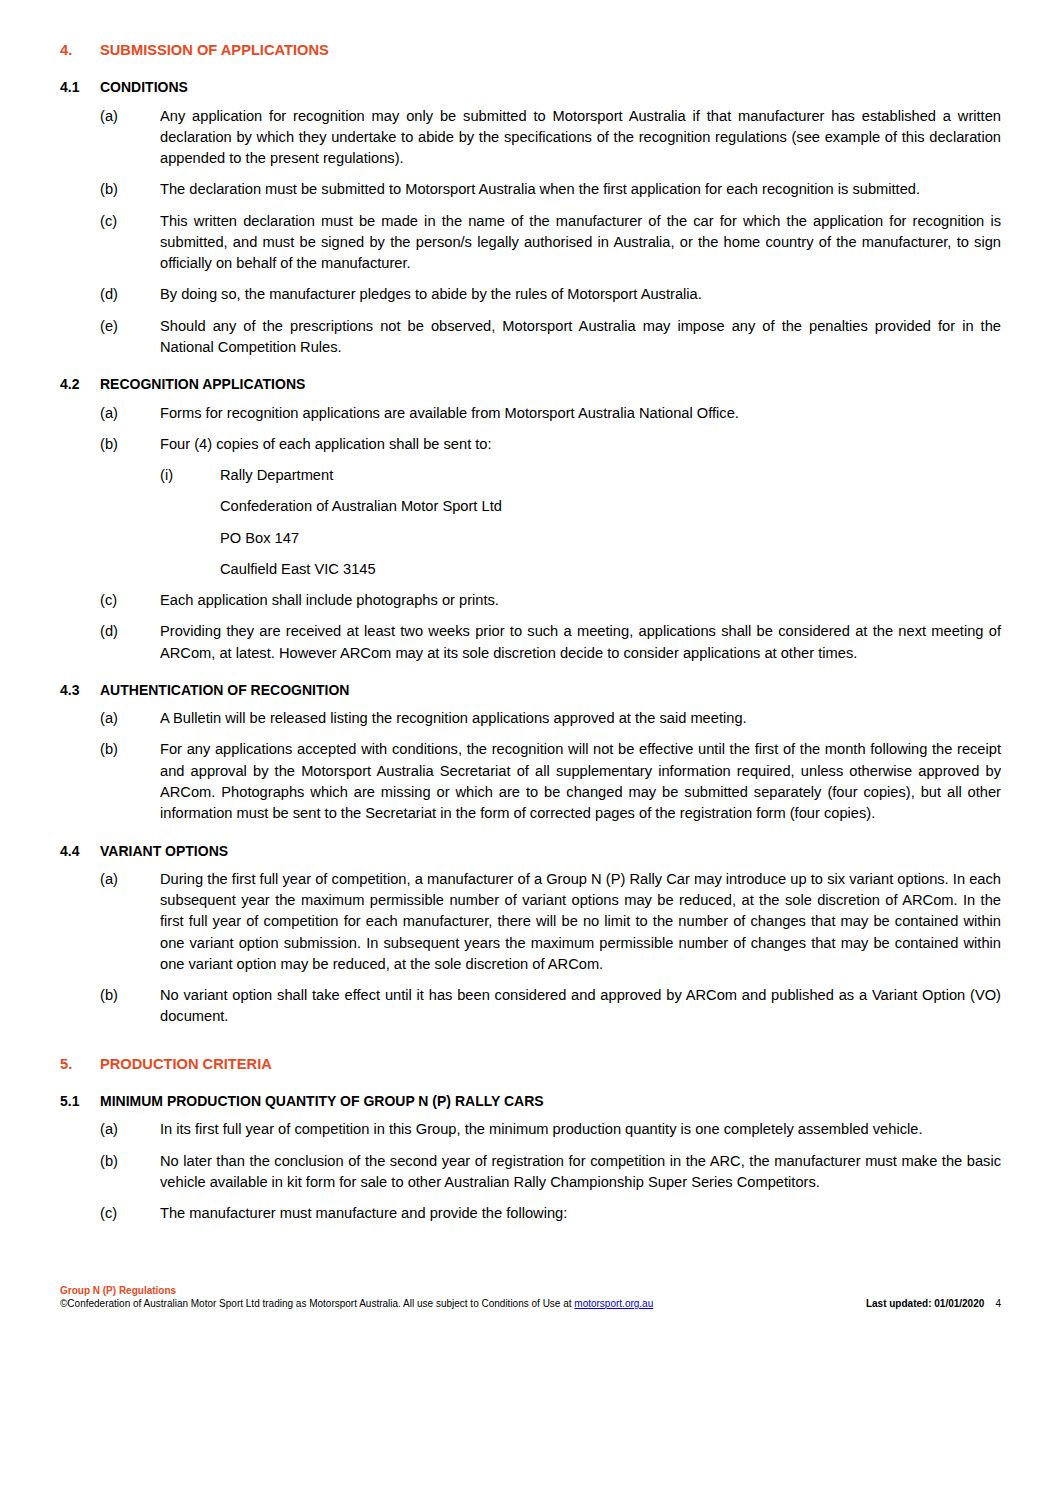4. SUBMISSION OF APPLICATIONS
4.1 CONDITIONS
(a)
Any application for recognition may only be submitted to Motorsport Australia if that manufacturer has established a written declaration by which they undertake to abide by the specifications of the recognition regulations (see example of this declaration appended to the present regulations).
(b)
The declaration must be submitted to Motorsport Australia when the first application for each recognition is submitted.
(c)
This written declaration must be made in the name of the manufacturer of the car for which the application for recognition is submitted, and must be signed by the person/s legally authorised in Australia, or the home country of the manufacturer, to sign officially on behalf of the manufacturer.
(d)
By doing so, the manufacturer pledges to abide by the rules of Motorsport Australia.
(e)
Should any of the prescriptions not be observed, Motorsport Australia may impose any of the penalties provided for in the National Competition Rules.
4.2 RECOGNITION APPLICATIONS
(a)
Forms for recognition applications are available from Motorsport Australia National Office.
(b)
Four (4) copies of each application shall be sent to:
(i)
Rally Department
Confederation of Australian Motor Sport Ltd
PO Box 147
Caulfield East VIC 3145
(c)
Each application shall include photographs or prints.
(d)
Providing they are received at least two weeks prior to such a meeting, applications shall be considered at the next meeting of ARCom, at latest. However ARCom may at its sole discretion decide to consider applications at other times.
4.3 AUTHENTICATION OF RECOGNITION
(a)
A Bulletin will be released listing the recognition applications approved at the said meeting.
(b)
For any applications accepted with conditions, the recognition will not be effective until the first of the month following the receipt and approval by the Motorsport Australia Secretariat of all supplementary information required, unless otherwise approved by ARCom. Photographs which are missing or which are to be changed may be submitted separately (four copies), but all other information must be sent to the Secretariat in the form of corrected pages of the registration form (four copies).
4.4 VARIANT OPTIONS
(a)
During the first full year of competition, a manufacturer of a Group N (P) Rally Car may introduce up to six variant options. In each subsequent year the maximum permissible number of variant options may be reduced, at the sole discretion of ARCom. In the first full year of competition for each manufacturer, there will be no limit to the number of changes that may be contained within one variant option submission. In subsequent years the maximum permissible number of changes that may be contained within one variant option may be reduced, at the sole discretion of ARCom.
(b)
No variant option shall take effect until it has been considered and approved by ARCom and published as a Variant Option (VO) document.
5. PRODUCTION CRITERIA
5.1 MINIMUM PRODUCTION QUANTITY OF GROUP N (P) RALLY CARS
(a)
In its first full year of competition in this Group, the minimum production quantity is one completely assembled vehicle.
(b)
No later than the conclusion of the second year of registration for competition in the ARC, the manufacturer must make the basic vehicle available in kit form for sale to other Australian Rally Championship Super Series Competitors.
(c)
The manufacturer must manufacture and provide the following:
Group N (P) Regulations
©Confederation of Australian Motor Sport Ltd trading as Motorsport Australia. All use subject to Conditions of Use at motorsport.org.au
Last updated: 01/01/2020 4